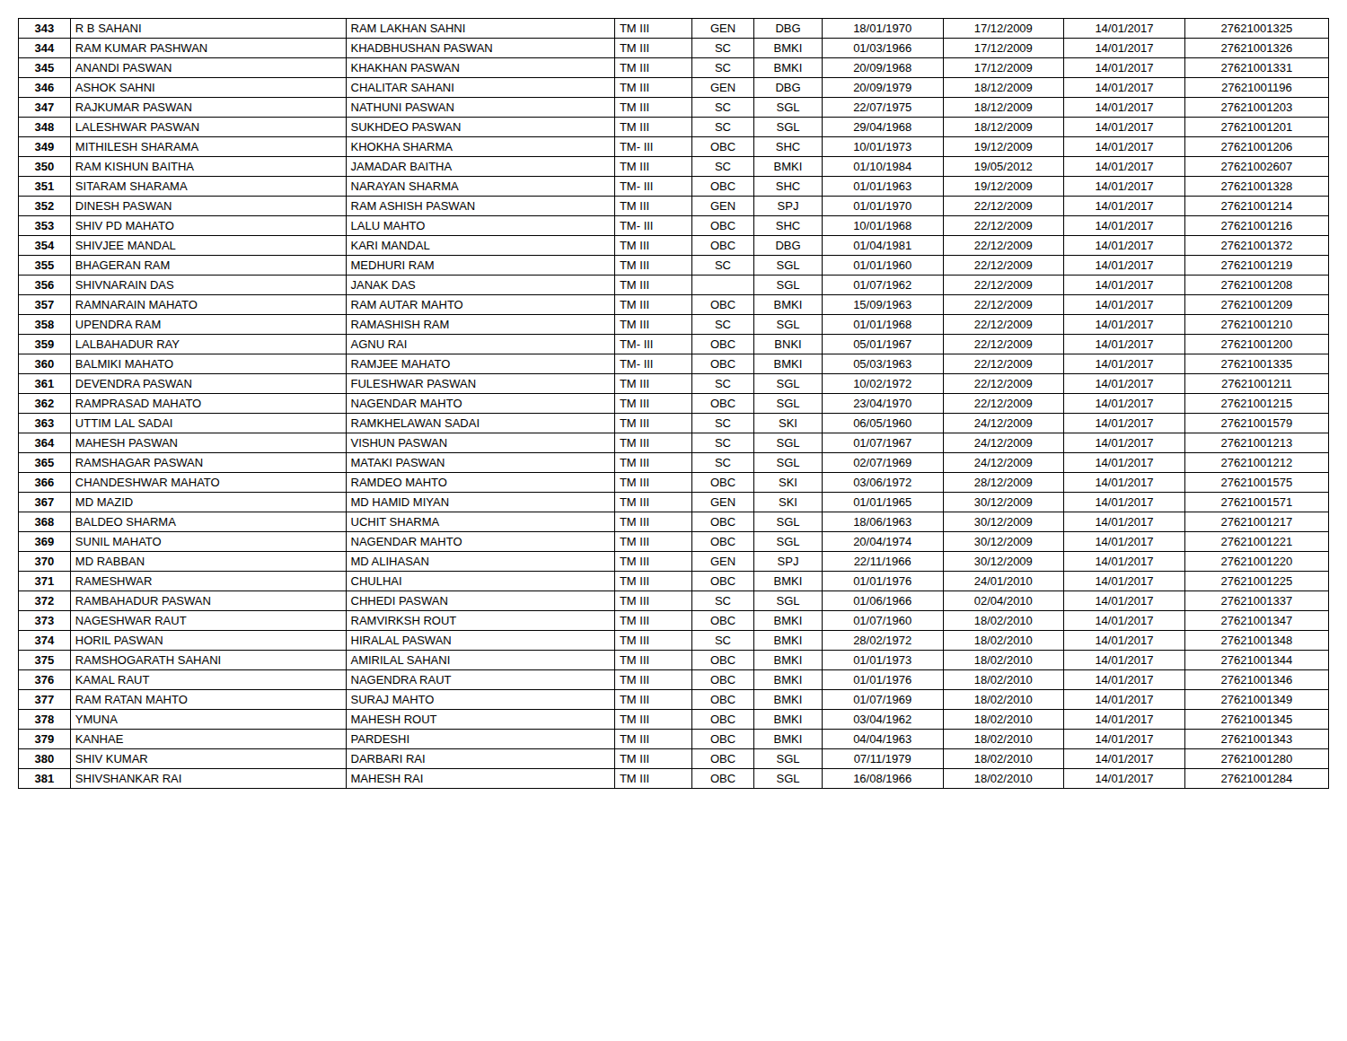| 343 | R B SAHANI | RAM LAKHAN SAHNI | TM III | GEN | DBG | 18/01/1970 | 17/12/2009 | 14/01/2017 | 27621001325 |
| 344 | RAM KUMAR PASHWAN | KHADBHUSHAN PASWAN | TM III | SC | BMKI | 01/03/1966 | 17/12/2009 | 14/01/2017 | 27621001326 |
| 345 | ANANDI PASWAN | KHAKHAN PASWAN | TM III | SC | BMKI | 20/09/1968 | 17/12/2009 | 14/01/2017 | 27621001331 |
| 346 | ASHOK SAHNI | CHALITAR SAHANI | TM III | GEN | DBG | 20/09/1979 | 18/12/2009 | 14/01/2017 | 27621001196 |
| 347 | RAJKUMAR PASWAN | NATHUNI PASWAN | TM III | SC | SGL | 22/07/1975 | 18/12/2009 | 14/01/2017 | 27621001203 |
| 348 | LALESHWAR PASWAN | SUKHDEO PASWAN | TM III | SC | SGL | 29/04/1968 | 18/12/2009 | 14/01/2017 | 27621001201 |
| 349 | MITHILESH SHARAMA | KHOKHA SHARMA | TM- III | OBC | SHC | 10/01/1973 | 19/12/2009 | 14/01/2017 | 27621001206 |
| 350 | RAM KISHUN BAITHA | JAMADAR BAITHA | TM III | SC | BMKI | 01/10/1984 | 19/05/2012 | 14/01/2017 | 27621002607 |
| 351 | SITARAM SHARAMA | NARAYAN SHARMA | TM- III | OBC | SHC | 01/01/1963 | 19/12/2009 | 14/01/2017 | 27621001328 |
| 352 | DINESH PASWAN | RAM ASHISH PASWAN | TM III | GEN | SPJ | 01/01/1970 | 22/12/2009 | 14/01/2017 | 27621001214 |
| 353 | SHIV PD MAHATO | LALU MAHTO | TM- III | OBC | SHC | 10/01/1968 | 22/12/2009 | 14/01/2017 | 27621001216 |
| 354 | SHIVJEE MANDAL | KARI MANDAL | TM III | OBC | DBG | 01/04/1981 | 22/12/2009 | 14/01/2017 | 27621001372 |
| 355 | BHAGERAN RAM | MEDHURI RAM | TM III | SC | SGL | 01/01/1960 | 22/12/2009 | 14/01/2017 | 27621001219 |
| 356 | SHIVNARAIN DAS | JANAK DAS | TM III | | SGL | 01/07/1962 | 22/12/2009 | 14/01/2017 | 27621001208 |
| 357 | RAMNARAIN MAHATO | RAM AUTAR MAHTO | TM III | OBC | BMKI | 15/09/1963 | 22/12/2009 | 14/01/2017 | 27621001209 |
| 358 | UPENDRA RAM | RAMASHISH RAM | TM III | SC | SGL | 01/01/1968 | 22/12/2009 | 14/01/2017 | 27621001210 |
| 359 | LALBAHADUR RAY | AGNU RAI | TM- III | OBC | BNKI | 05/01/1967 | 22/12/2009 | 14/01/2017 | 27621001200 |
| 360 | BALMIKI MAHATO | RAMJEE MAHATO | TM- III | OBC | BMKI | 05/03/1963 | 22/12/2009 | 14/01/2017 | 27621001335 |
| 361 | DEVENDRA PASWAN | FULESHWAR PASWAN | TM III | SC | SGL | 10/02/1972 | 22/12/2009 | 14/01/2017 | 27621001211 |
| 362 | RAMPRASAD MAHATO | NAGENDAR MAHTO | TM III | OBC | SGL | 23/04/1970 | 22/12/2009 | 14/01/2017 | 27621001215 |
| 363 | UTTIM LAL SADAI | RAMKHELAWAN SADAI | TM III | SC | SKI | 06/05/1960 | 24/12/2009 | 14/01/2017 | 27621001579 |
| 364 | MAHESH PASWAN | VISHUN PASWAN | TM III | SC | SGL | 01/07/1967 | 24/12/2009 | 14/01/2017 | 27621001213 |
| 365 | RAMSHAGAR PASWAN | MATAKI PASWAN | TM III | SC | SGL | 02/07/1969 | 24/12/2009 | 14/01/2017 | 27621001212 |
| 366 | CHANDESHWAR MAHATO | RAMDEO MAHTO | TM III | OBC | SKI | 03/06/1972 | 28/12/2009 | 14/01/2017 | 27621001575 |
| 367 | MD MAZID | MD HAMID MIYAN | TM III | GEN | SKI | 01/01/1965 | 30/12/2009 | 14/01/2017 | 27621001571 |
| 368 | BALDEO SHARMA | UCHIT SHARMA | TM III | OBC | SGL | 18/06/1963 | 30/12/2009 | 14/01/2017 | 27621001217 |
| 369 | SUNIL MAHATO | NAGENDAR MAHTO | TM III | OBC | SGL | 20/04/1974 | 30/12/2009 | 14/01/2017 | 27621001221 |
| 370 | MD RABBAN | MD ALIHASAN | TM III | GEN | SPJ | 22/11/1966 | 30/12/2009 | 14/01/2017 | 27621001220 |
| 371 | RAMESHWAR | CHULHAI | TM III | OBC | BMKI | 01/01/1976 | 24/01/2010 | 14/01/2017 | 27621001225 |
| 372 | RAMBAHADUR PASWAN | CHHEDI PASWAN | TM III | SC | SGL | 01/06/1966 | 02/04/2010 | 14/01/2017 | 27621001337 |
| 373 | NAGESHWAR RAUT | RAMVIRKSH ROUT | TM III | OBC | BMKI | 01/07/1960 | 18/02/2010 | 14/01/2017 | 27621001347 |
| 374 | HORIL PASWAN | HIRALAL PASWAN | TM III | SC | BMKI | 28/02/1972 | 18/02/2010 | 14/01/2017 | 27621001348 |
| 375 | RAMSHOGARATH SAHANI | AMIRILAL SAHANI | TM III | OBC | BMKI | 01/01/1973 | 18/02/2010 | 14/01/2017 | 27621001344 |
| 376 | KAMAL RAUT | NAGENDRA RAUT | TM III | OBC | BMKI | 01/01/1976 | 18/02/2010 | 14/01/2017 | 27621001346 |
| 377 | RAM RATAN MAHTO | SURAJ MAHTO | TM III | OBC | BMKI | 01/07/1969 | 18/02/2010 | 14/01/2017 | 27621001349 |
| 378 | YMUNA | MAHESH ROUT | TM III | OBC | BMKI | 03/04/1962 | 18/02/2010 | 14/01/2017 | 27621001345 |
| 379 | KANHAE | PARDESHI | TM III | OBC | BMKI | 04/04/1963 | 18/02/2010 | 14/01/2017 | 27621001343 |
| 380 | SHIV KUMAR | DARBARI RAI | TM III | OBC | SGL | 07/11/1979 | 18/02/2010 | 14/01/2017 | 27621001280 |
| 381 | SHIVSHANKAR RAI | MAHESH RAI | TM III | OBC | SGL | 16/08/1966 | 18/02/2010 | 14/01/2017 | 27621001284 |